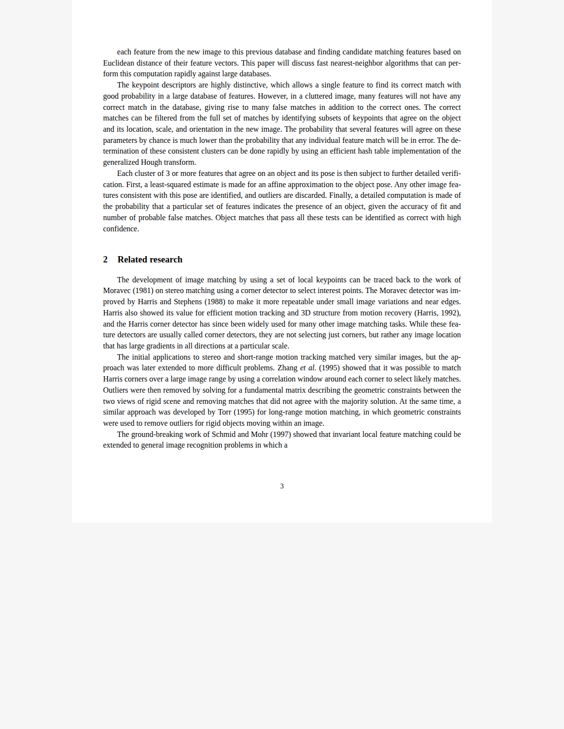each feature from the new image to this previous database and finding candidate matching features based on Euclidean distance of their feature vectors. This paper will discuss fast nearest-neighbor algorithms that can perform this computation rapidly against large databases.
The keypoint descriptors are highly distinctive, which allows a single feature to find its correct match with good probability in a large database of features. However, in a cluttered image, many features will not have any correct match in the database, giving rise to many false matches in addition to the correct ones. The correct matches can be filtered from the full set of matches by identifying subsets of keypoints that agree on the object and its location, scale, and orientation in the new image. The probability that several features will agree on these parameters by chance is much lower than the probability that any individual feature match will be in error. The determination of these consistent clusters can be done rapidly by using an efficient hash table implementation of the generalized Hough transform.
Each cluster of 3 or more features that agree on an object and its pose is then subject to further detailed verification. First, a least-squared estimate is made for an affine approximation to the object pose. Any other image features consistent with this pose are identified, and outliers are discarded. Finally, a detailed computation is made of the probability that a particular set of features indicates the presence of an object, given the accuracy of fit and number of probable false matches. Object matches that pass all these tests can be identified as correct with high confidence.
2 Related research
The development of image matching by using a set of local keypoints can be traced back to the work of Moravec (1981) on stereo matching using a corner detector to select interest points. The Moravec detector was improved by Harris and Stephens (1988) to make it more repeatable under small image variations and near edges. Harris also showed its value for efficient motion tracking and 3D structure from motion recovery (Harris, 1992), and the Harris corner detector has since been widely used for many other image matching tasks. While these feature detectors are usually called corner detectors, they are not selecting just corners, but rather any image location that has large gradients in all directions at a particular scale.
The initial applications to stereo and short-range motion tracking matched very similar images, but the approach was later extended to more difficult problems. Zhang et al. (1995) showed that it was possible to match Harris corners over a large image range by using a correlation window around each corner to select likely matches. Outliers were then removed by solving for a fundamental matrix describing the geometric constraints between the two views of rigid scene and removing matches that did not agree with the majority solution. At the same time, a similar approach was developed by Torr (1995) for long-range motion matching, in which geometric constraints were used to remove outliers for rigid objects moving within an image.
The ground-breaking work of Schmid and Mohr (1997) showed that invariant local feature matching could be extended to general image recognition problems in which a
3